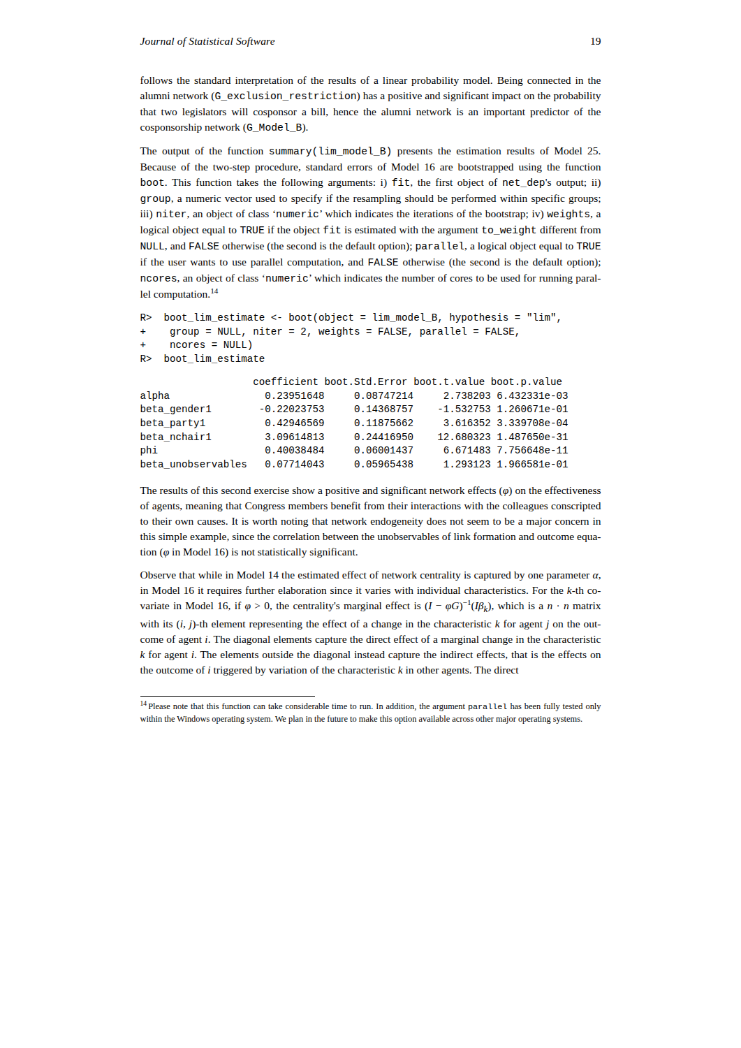Journal of Statistical Software 19
follows the standard interpretation of the results of a linear probability model. Being connected in the alumni network (G_exclusion_restriction) has a positive and significant impact on the probability that two legislators will cosponsor a bill, hence the alumni network is an important predictor of the cosponsorship network (G_Model_B).
The output of the function summary(lim_model_B) presents the estimation results of Model 25. Because of the two-step procedure, standard errors of Model 16 are bootstrapped using the function boot. This function takes the following arguments: i) fit, the first object of net_dep's output; ii) group, a numeric vector used to specify if the resampling should be performed within specific groups; iii) niter, an object of class ‘numeric’ which indicates the iterations of the bootstrap; iv) weights, a logical object equal to TRUE if the object fit is estimated with the argument to_weight different from NULL, and FALSE otherwise (the second is the default option); parallel, a logical object equal to TRUE if the user wants to use parallel computation, and FALSE otherwise (the second is the default option); ncores, an object of class ‘numeric’ which indicates the number of cores to be used for running parallel computation.14
R> boot_lim_estimate <- boot(object = lim_model_B, hypothesis = "lim", + group = NULL, niter = 2, weights = FALSE, parallel = FALSE, + ncores = NULL) R> boot_lim_estimate
coefficient boot.Std.Error boot.t.value boot.p.value alpha 0.23951648 0.08747214 2.738203 6.432331e-03 beta_gender1 -0.22023753 0.14368757 -1.532753 1.260671e-01 beta_party1 0.42946569 0.11875662 3.616352 3.339708e-04 beta_nchair1 3.09614813 0.24416950 12.680323 1.487650e-31 phi 0.40038484 0.06001437 6.671483 7.756648e-11 beta_unobservables 0.07714043 0.05965438 1.293123 1.966581e-01
The results of this second exercise show a positive and significant network effects (φ) on the effectiveness of agents, meaning that Congress members benefit from their interactions with the colleagues conscripted to their own causes. It is worth noting that network endogeneity does not seem to be a major concern in this simple example, since the correlation between the unobservables of link formation and outcome equation (φ in Model 16) is not statistically significant.
Observe that while in Model 14 the estimated effect of network centrality is captured by one parameter α, in Model 16 it requires further elaboration since it varies with individual characteristics. For the k-th covariate in Model 16, if φ > 0, the centrality's marginal effect is (I − φG)−1(Iβk), which is a n · n matrix with its (i, j)-th element representing the effect of a change in the characteristic k for agent j on the outcome of agent i. The diagonal elements capture the direct effect of a marginal change in the characteristic k for agent i. The elements outside the diagonal instead capture the indirect effects, that is the effects on the outcome of i triggered by variation of the characteristic k in other agents. The direct
14 Please note that this function can take considerable time to run. In addition, the argument parallel has been fully tested only within the Windows operating system. We plan in the future to make this option available across other major operating systems.